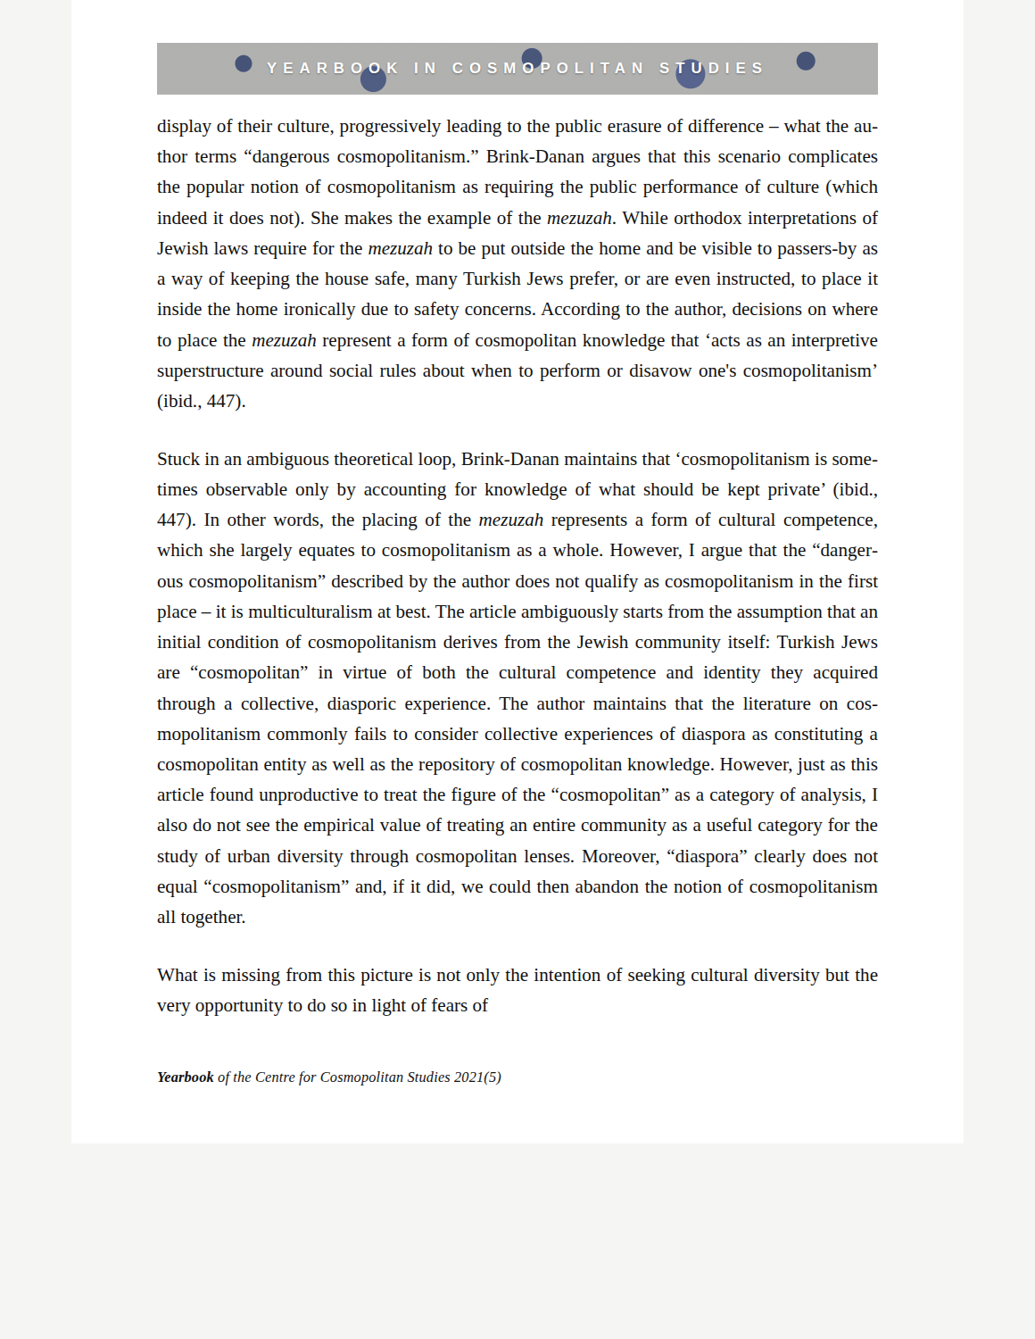Yearbook in Cosmopolitan Studies
display of their culture, progressively leading to the public erasure of difference – what the author terms “dangerous cosmopolitanism.” Brink-Danan argues that this scenario complicates the popular notion of cosmopolitanism as requiring the public performance of culture (which indeed it does not). She makes the example of the mezuzah. While orthodox interpretations of Jewish laws require for the mezuzah to be put outside the home and be visible to passers-by as a way of keeping the house safe, many Turkish Jews prefer, or are even instructed, to place it inside the home ironically due to safety concerns. According to the author, decisions on where to place the mezuzah represent a form of cosmopolitan knowledge that ‘acts as an interpretive superstructure around social rules about when to perform or disavow one's cosmopolitanism’ (ibid., 447).
Stuck in an ambiguous theoretical loop, Brink-Danan maintains that ‘cosmopolitanism is sometimes observable only by accounting for knowledge of what should be kept private’ (ibid., 447). In other words, the placing of the mezuzah represents a form of cultural competence, which she largely equates to cosmopolitanism as a whole. However, I argue that the “dangerous cosmopolitanism” described by the author does not qualify as cosmopolitanism in the first place – it is multiculturalism at best. The article ambiguously starts from the assumption that an initial condition of cosmopolitanism derives from the Jewish community itself: Turkish Jews are “cosmopolitan” in virtue of both the cultural competence and identity they acquired through a collective, diasporic experience. The author maintains that the literature on cosmopolitanism commonly fails to consider collective experiences of diaspora as constituting a cosmopolitan entity as well as the repository of cosmopolitan knowledge. However, just as this article found unproductive to treat the figure of the “cosmopolitan” as a category of analysis, I also do not see the empirical value of treating an entire community as a useful category for the study of urban diversity through cosmopolitan lenses. Moreover, “diaspora” clearly does not equal “cosmopolitanism” and, if it did, we could then abandon the notion of cosmopolitanism all together.
What is missing from this picture is not only the intention of seeking cultural diversity but the very opportunity to do so in light of fears of
Yearbook of the Centre for Cosmopolitan Studies 2021(5)